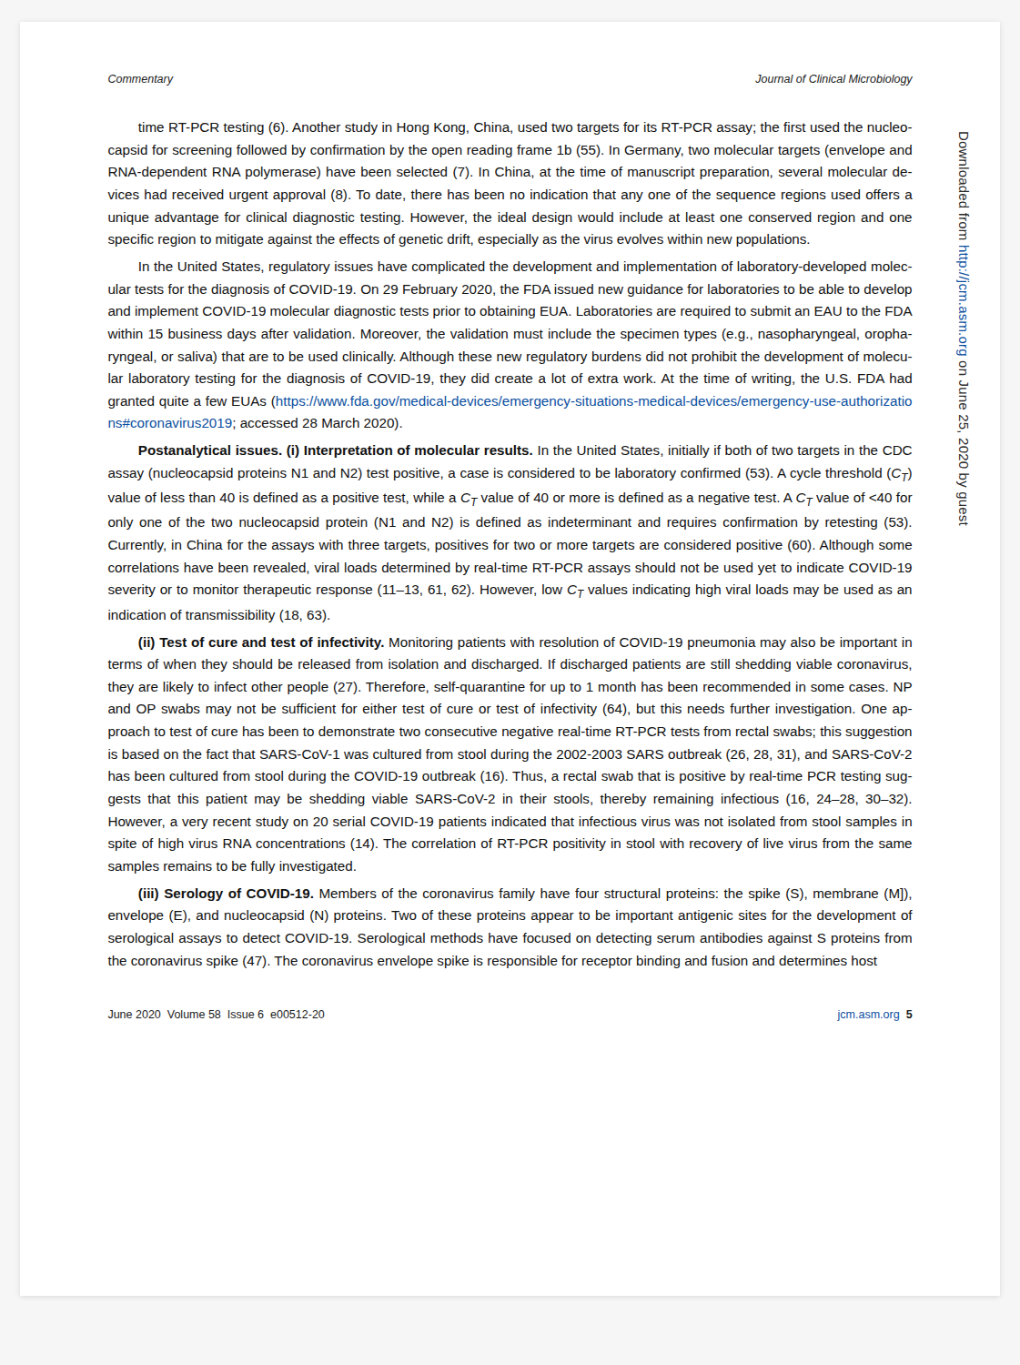Commentary
Journal of Clinical Microbiology
Downloaded from http://jcm.asm.org on June 25, 2020 by guest
time RT-PCR testing (6). Another study in Hong Kong, China, used two targets for its RT-PCR assay; the first used the nucleocapsid for screening followed by confirmation by the open reading frame 1b (55). In Germany, two molecular targets (envelope and RNA-dependent RNA polymerase) have been selected (7). In China, at the time of manuscript preparation, several molecular devices had received urgent approval (8). To date, there has been no indication that any one of the sequence regions used offers a unique advantage for clinical diagnostic testing. However, the ideal design would include at least one conserved region and one specific region to mitigate against the effects of genetic drift, especially as the virus evolves within new populations.
In the United States, regulatory issues have complicated the development and implementation of laboratory-developed molecular tests for the diagnosis of COVID-19. On 29 February 2020, the FDA issued new guidance for laboratories to be able to develop and implement COVID-19 molecular diagnostic tests prior to obtaining EUA. Laboratories are required to submit an EAU to the FDA within 15 business days after validation. Moreover, the validation must include the specimen types (e.g., nasopharyngeal, oropharyngeal, or saliva) that are to be used clinically. Although these new regulatory burdens did not prohibit the development of molecular laboratory testing for the diagnosis of COVID-19, they did create a lot of extra work. At the time of writing, the U.S. FDA had granted quite a few EUAs (https://www.fda.gov/medical-devices/emergency-situations-medical-devices/emergency-use-authorizations#coronavirus2019; accessed 28 March 2020).
Postanalytical issues. (i) Interpretation of molecular results. In the United States, initially if both of two targets in the CDC assay (nucleocapsid proteins N1 and N2) test positive, a case is considered to be laboratory confirmed (53). A cycle threshold (CT) value of less than 40 is defined as a positive test, while a CT value of 40 or more is defined as a negative test. A CT value of <40 for only one of the two nucleocapsid protein (N1 and N2) is defined as indeterminant and requires confirmation by retesting (53). Currently, in China for the assays with three targets, positives for two or more targets are considered positive (60). Although some correlations have been revealed, viral loads determined by real-time RT-PCR assays should not be used yet to indicate COVID-19 severity or to monitor therapeutic response (11–13, 61, 62). However, low CT values indicating high viral loads may be used as an indication of transmissibility (18, 63).
(ii) Test of cure and test of infectivity. Monitoring patients with resolution of COVID-19 pneumonia may also be important in terms of when they should be released from isolation and discharged. If discharged patients are still shedding viable coronavirus, they are likely to infect other people (27). Therefore, self-quarantine for up to 1 month has been recommended in some cases. NP and OP swabs may not be sufficient for either test of cure or test of infectivity (64), but this needs further investigation. One approach to test of cure has been to demonstrate two consecutive negative real-time RT-PCR tests from rectal swabs; this suggestion is based on the fact that SARS-CoV-1 was cultured from stool during the 2002-2003 SARS outbreak (26, 28, 31), and SARS-CoV-2 has been cultured from stool during the COVID-19 outbreak (16). Thus, a rectal swab that is positive by real-time PCR testing suggests that this patient may be shedding viable SARS-CoV-2 in their stools, thereby remaining infectious (16, 24–28, 30–32). However, a very recent study on 20 serial COVID-19 patients indicated that infectious virus was not isolated from stool samples in spite of high virus RNA concentrations (14). The correlation of RT-PCR positivity in stool with recovery of live virus from the same samples remains to be fully investigated.
(iii) Serology of COVID-19. Members of the coronavirus family have four structural proteins: the spike (S), membrane (M]), envelope (E), and nucleocapsid (N) proteins. Two of these proteins appear to be important antigenic sites for the development of serological assays to detect COVID-19. Serological methods have focused on detecting serum antibodies against S proteins from the coronavirus spike (47). The coronavirus envelope spike is responsible for receptor binding and fusion and determines host
June 2020 Volume 58 Issue 6 e00512-20
jcm.asm.org 5